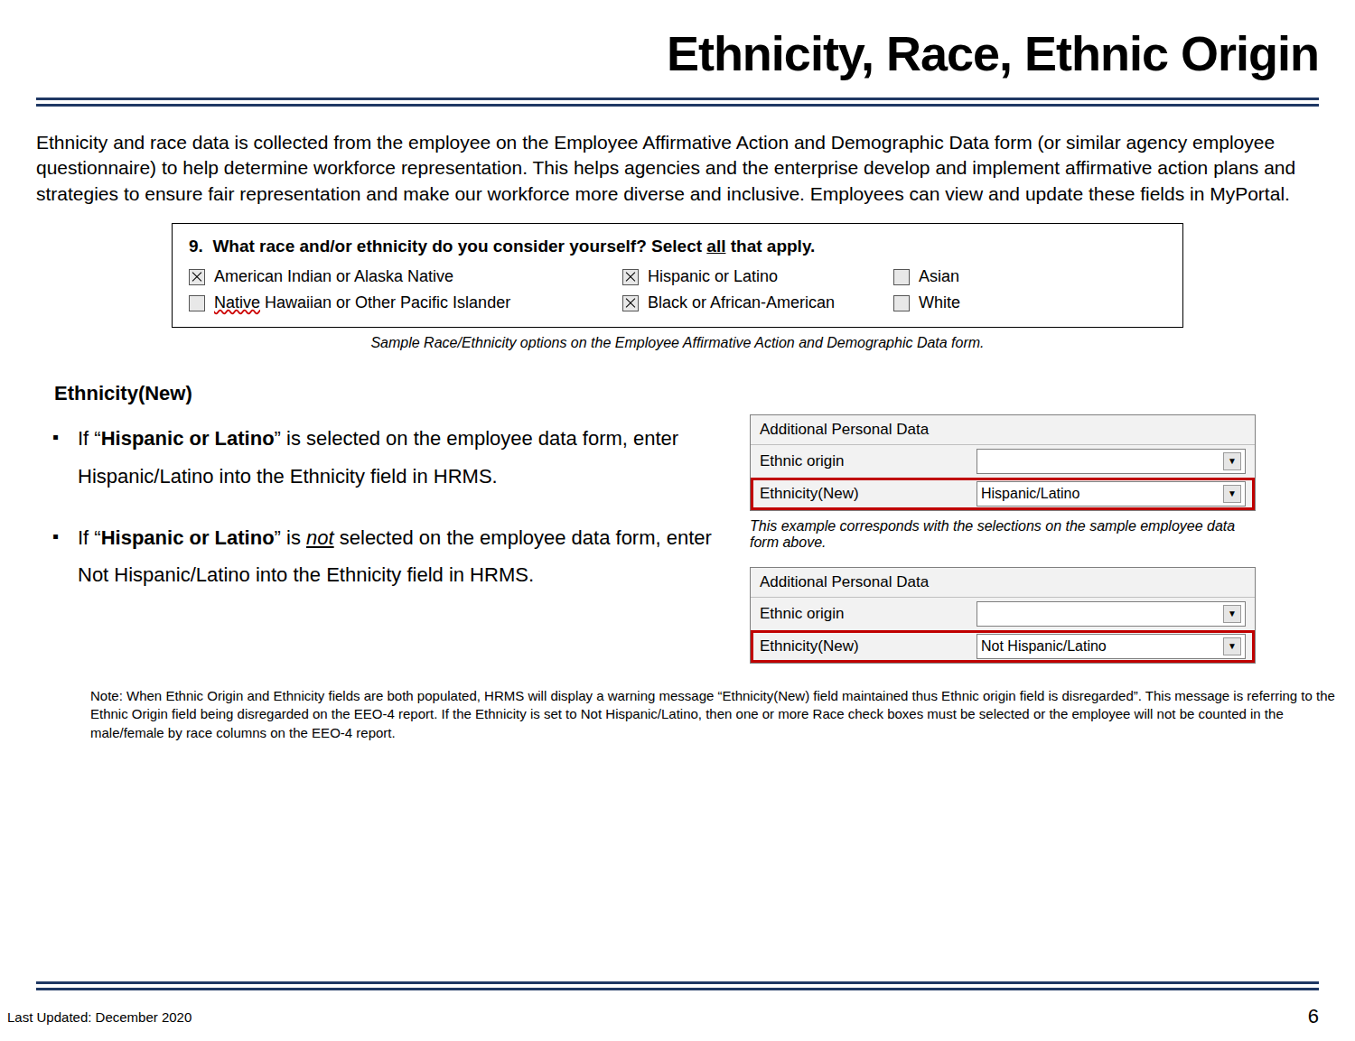Ethnicity, Race, Ethnic Origin
Ethnicity and race data is collected from the employee on the Employee Affirmative Action and Demographic Data form (or similar agency employee questionnaire) to help determine workforce representation. This helps agencies and the enterprise develop and implement affirmative action plans and strategies to ensure fair representation and make our workforce more diverse and inclusive. Employees can view and update these fields in MyPortal.
9. What race and/or ethnicity do you consider yourself? Select all that apply.
American Indian or Alaska Native
Hispanic or Latino
Asian
Native Hawaiian or Other Pacific Islander
Black or African-American
White
Sample Race/Ethnicity options on the Employee Affirmative Action and Demographic Data form.
Ethnicity(New)
If “Hispanic or Latino” is selected on the employee data form, enter Hispanic/Latino into the Ethnicity field in HRMS.
If “Hispanic or Latino” is not selected on the employee data form, enter Not Hispanic/Latino into the Ethnicity field in HRMS.
Additional Personal Data
Ethnic origin
▼
Ethnicity(New)
Hispanic/Latino▼
This example corresponds with the selections on the sample employee data form above.
Additional Personal Data
Ethnic origin
▼
Ethnicity(New)
Not Hispanic/Latino▼
Note: When Ethnic Origin and Ethnicity fields are both populated, HRMS will display a warning message “Ethnicity(New) field maintained thus Ethnic origin field is disregarded”. This message is referring to the Ethnic Origin field being disregarded on the EEO-4 report. If the Ethnicity is set to Not Hispanic/Latino, then one or more Race check boxes must be selected or the employee will not be counted in the male/female by race columns on the EEO-4 report.
Last Updated: December 2020
6